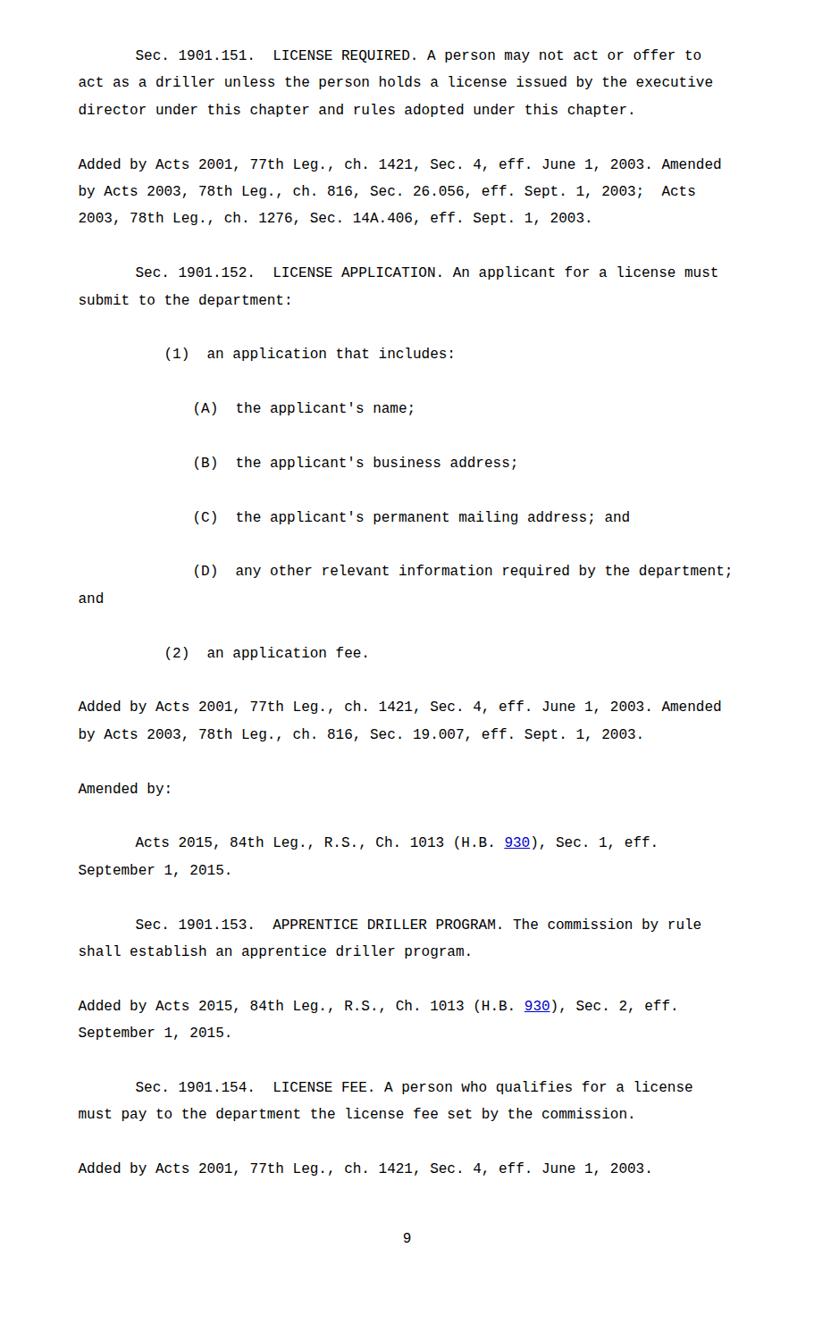Sec. 1901.151. LICENSE REQUIRED. A person may not act or offer to act as a driller unless the person holds a license issued by the executive director under this chapter and rules adopted under this chapter.
Added by Acts 2001, 77th Leg., ch. 1421, Sec. 4, eff. June 1, 2003. Amended by Acts 2003, 78th Leg., ch. 816, Sec. 26.056, eff. Sept. 1, 2003; Acts 2003, 78th Leg., ch. 1276, Sec. 14A.406, eff. Sept. 1, 2003.
Sec. 1901.152. LICENSE APPLICATION. An applicant for a license must submit to the department:
(1) an application that includes:
(A) the applicant's name;
(B) the applicant's business address;
(C) the applicant's permanent mailing address; and
(D) any other relevant information required by the department; and
(2) an application fee.
Added by Acts 2001, 77th Leg., ch. 1421, Sec. 4, eff. June 1, 2003. Amended by Acts 2003, 78th Leg., ch. 816, Sec. 19.007, eff. Sept. 1, 2003.
Amended by:
Acts 2015, 84th Leg., R.S., Ch. 1013 (H.B. 930), Sec. 1, eff. September 1, 2015.
Sec. 1901.153. APPRENTICE DRILLER PROGRAM. The commission by rule shall establish an apprentice driller program.
Added by Acts 2015, 84th Leg., R.S., Ch. 1013 (H.B. 930), Sec. 2, eff. September 1, 2015.
Sec. 1901.154. LICENSE FEE. A person who qualifies for a license must pay to the department the license fee set by the commission.
Added by Acts 2001, 77th Leg., ch. 1421, Sec. 4, eff. June 1, 2003.
9